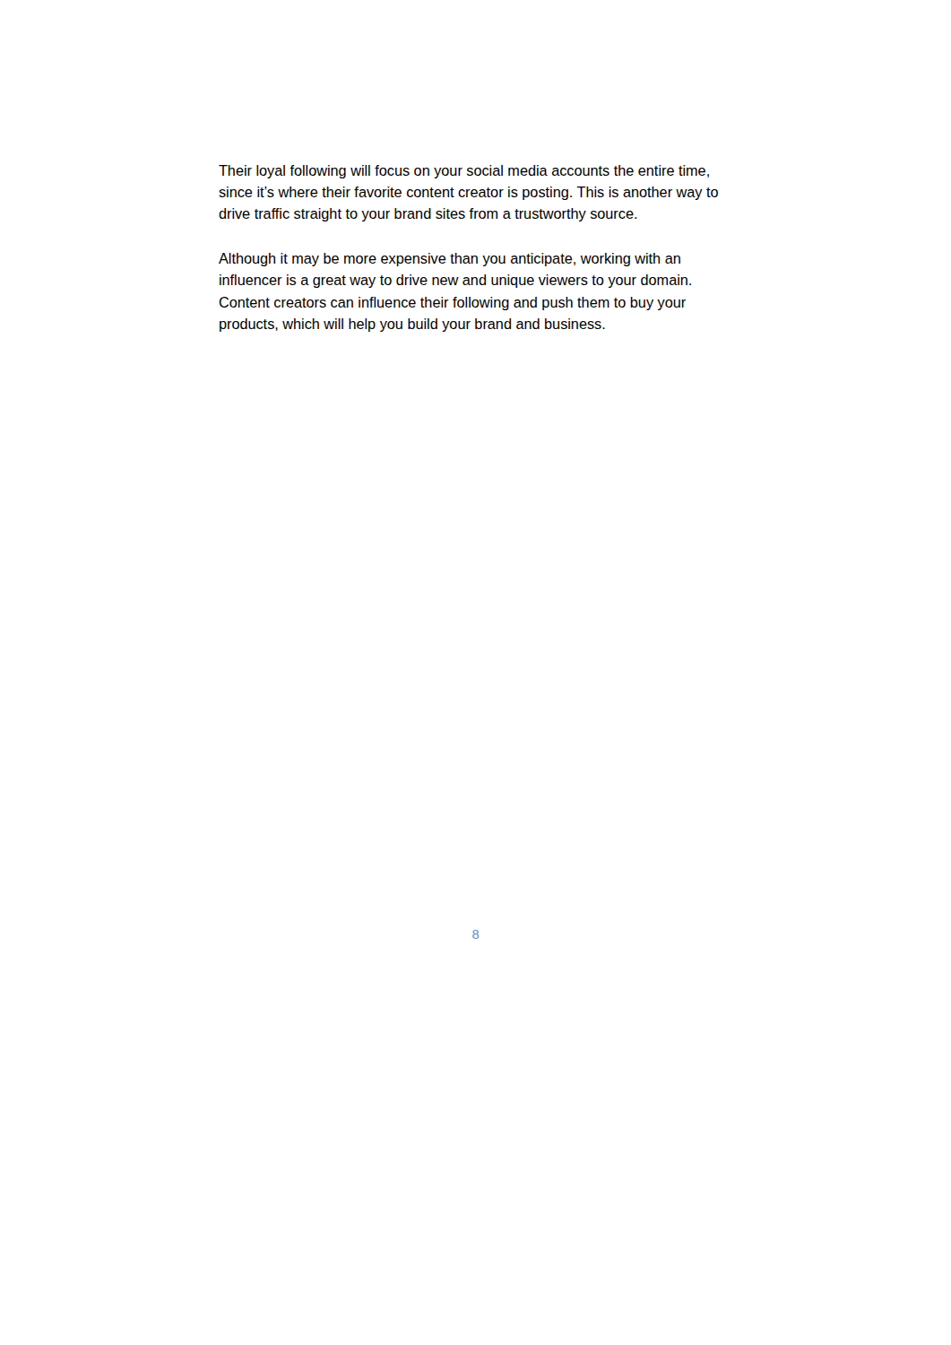Their loyal following will focus on your social media accounts the entire time, since it’s where their favorite content creator is posting. This is another way to drive traffic straight to your brand sites from a trustworthy source.
Although it may be more expensive than you anticipate, working with an influencer is a great way to drive new and unique viewers to your domain. Content creators can influence their following and push them to buy your products, which will help you build your brand and business.
8